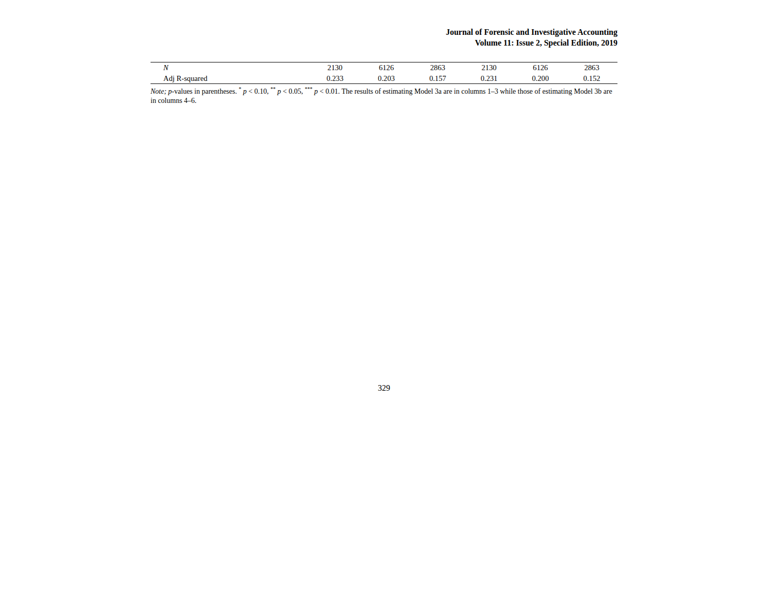Journal of Forensic and Investigative Accounting Volume 11: Issue 2, Special Edition, 2019
| N | 2130 | 6126 | 2863 | 2130 | 6126 | 2863 |
| Adj R-squared | 0.233 | 0.203 | 0.157 | 0.231 | 0.200 | 0.152 |
Note; p-values in parentheses. * p < 0.10, ** p < 0.05, *** p < 0.01. The results of estimating Model 3a are in columns 1–3 while those of estimating Model 3b are in columns 4–6.
329